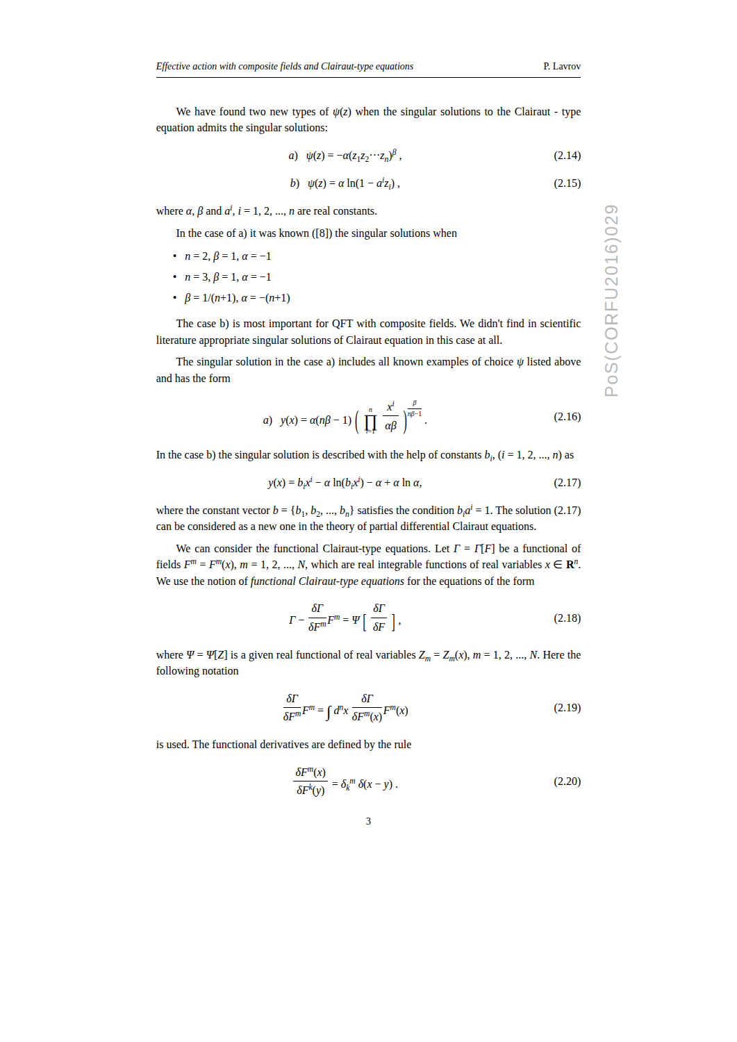Effective action with composite fields and Clairaut-type equations P. Lavrov
PoS(CORFU2016)029
We have found two new types of ψ(z) when the singular solutions to the Clairaut - type equation admits the singular solutions:
a) ψ(z) = −α(z1z2···zn)β ,
(2.14)
b) ψ(z) = α ln(1 − aizi) ,
(2.15)
where α, β and ai, i = 1, 2, ..., n are real constants.
In the case of a) it was known ([8]) the singular solutions when
n = 2, β = 1, α = −1
n = 3, β = 1, α = −1
β = 1/(n+1), α = −(n+1)
The case b) is most important for QFT with composite fields. We didn't find in scientific literature appropriate singular solutions of Clairaut equation in this case at all.
The singular solution in the case a) includes all known examples of choice ψ listed above and has the form
a) y(x) = α(nβ − 1) ( n∏i=1 xi αβ ) βnβ−1 .
(2.16)
In the case b) the singular solution is described with the help of constants bi, (i = 1, 2, ..., n) as
y(x) = bixi − α ln(bixi) − α + α ln α,
(2.17)
where the constant vector b = {b1, b2, ..., bn} satisfies the condition biai = 1. The solution (2.17) can be considered as a new one in the theory of partial differential Clairaut equations.
We can consider the functional Clairaut-type equations. Let Γ = Γ[F] be a functional of fields Fm = Fm(x), m = 1, 2, ..., N, which are real integrable functions of real variables x ∈ Rn. We use the notion of functional Clairaut-type equations for the equations of the form
Γ − δΓ δFm Fm = Ψ [ δΓ δF ] ,
(2.18)
where Ψ = Ψ[Z] is a given real functional of real variables Zm = Zm(x), m = 1, 2, ..., N. Here the following notation
δΓ δFm Fm = ∫ dnx δΓ δFm(x) Fm(x)
(2.19)
is used. The functional derivatives are defined by the rule
δFm(x) δFk(y) = δkm δ(x − y) .
(2.20)
3